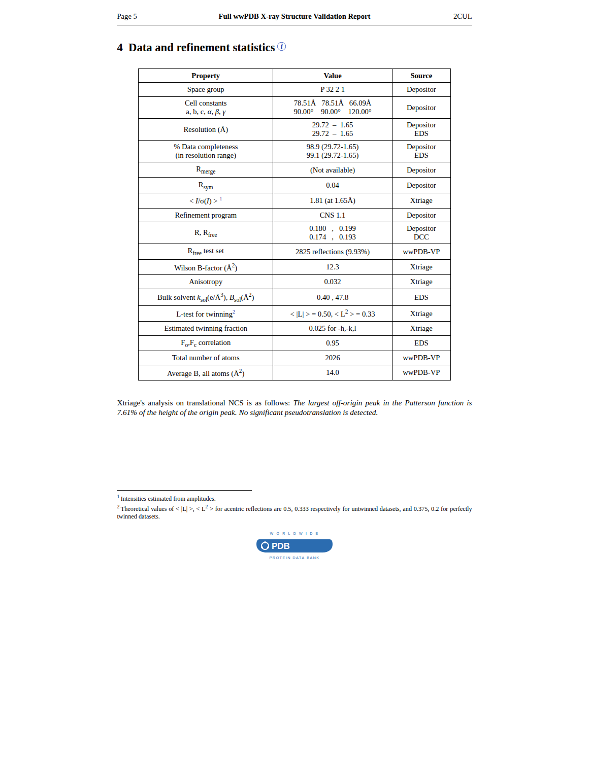Page 5
Full wwPDB X-ray Structure Validation Report
2CUL
4 Data and refinement statisticsi
| Property | Value | Source |
| --- | --- | --- |
| Space group | P 32 2 1 | Depositor |
| Cell constants a, b, c, α , β , γ | 78.51Å 78.51Å 66.09Å 90.00° 90.00° 120.00° | Depositor |
| Resolution (Å) | 29.72 – 1.65 29.72 – 1.65 | Depositor EDS |
| % Data completeness (in resolution range) | 98.9 (29.72-1.65) 99.1 (29.72-1.65) | Depositor EDS |
| R merge | (Not available) | Depositor |
| R sym | 0.04 | Depositor |
| < I /σ( I ) > 1 | 1.81 (at 1.65Å) | Xtriage |
| Refinement program | CNS 1.1 | Depositor |
| R, R free | 0.180 , 0.199 0.174 , 0.193 | Depositor DCC |
| R free test set | 2825 reflections (9.93%) | wwPDB-VP |
| Wilson B-factor (Å 2 ) | 12.3 | Xtriage |
| Anisotropy | 0.032 | Xtriage |
| Bulk solvent k sol (e/Å 3 ), B sol (Å 2 ) | 0.40 , 47.8 | EDS |
| L-test for twinning 2 | < /L/ > = 0.50, < L 2 > = 0.33 | Xtriage |
| Estimated twinning fraction | 0.025 for -h,-k,l | Xtriage |
| F o ,F c correlation | 0.95 | EDS |
| Total number of atoms | 2026 | wwPDB-VP |
| Average B, all atoms (Å 2 ) | 14.0 | wwPDB-VP |
Xtriage's analysis on translational NCS is as follows: The largest off-origin peak in the Patterson function is 7.61% of the height of the origin peak. No significant pseudotranslation is detected.
1 Intensities estimated from amplitudes.
2 Theoretical values of < |L| >, < L2 > for acentric reflections are 0.5, 0.333 respectively for untwinned datasets, and 0.375, 0.2 for perfectly twinned datasets.
W O R L D W I D E
PDB
PROTEIN DATA BANK